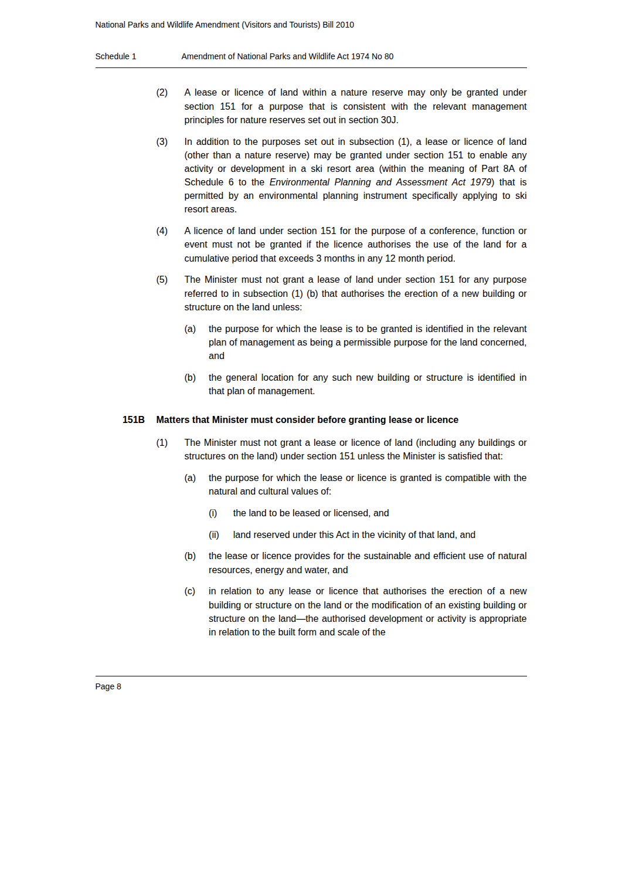National Parks and Wildlife Amendment (Visitors and Tourists) Bill 2010
Schedule 1
Amendment of National Parks and Wildlife Act 1974 No 80
(2)
A lease or licence of land within a nature reserve may only be granted under section 151 for a purpose that is consistent with the relevant management principles for nature reserves set out in section 30J.
(3)
In addition to the purposes set out in subsection (1), a lease or licence of land (other than a nature reserve) may be granted under section 151 to enable any activity or development in a ski resort area (within the meaning of Part 8A of Schedule 6 to the Environmental Planning and Assessment Act 1979) that is permitted by an environmental planning instrument specifically applying to ski resort areas.
(4)
A licence of land under section 151 for the purpose of a conference, function or event must not be granted if the licence authorises the use of the land for a cumulative period that exceeds 3 months in any 12 month period.
(5)
The Minister must not grant a lease of land under section 151 for any purpose referred to in subsection (1) (b) that authorises the erection of a new building or structure on the land unless:
(a)
the purpose for which the lease is to be granted is identified in the relevant plan of management as being a permissible purpose for the land concerned, and
(b)
the general location for any such new building or structure is identified in that plan of management.
151B
Matters that Minister must consider before granting lease or licence
(1)
The Minister must not grant a lease or licence of land (including any buildings or structures on the land) under section 151 unless the Minister is satisfied that:
(a)
the purpose for which the lease or licence is granted is compatible with the natural and cultural values of:
(i)
the land to be leased or licensed, and
(ii)
land reserved under this Act in the vicinity of that land, and
(b)
the lease or licence provides for the sustainable and efficient use of natural resources, energy and water, and
(c)
in relation to any lease or licence that authorises the erection of a new building or structure on the land or the modification of an existing building or structure on the land—the authorised development or activity is appropriate in relation to the built form and scale of the
Page 8